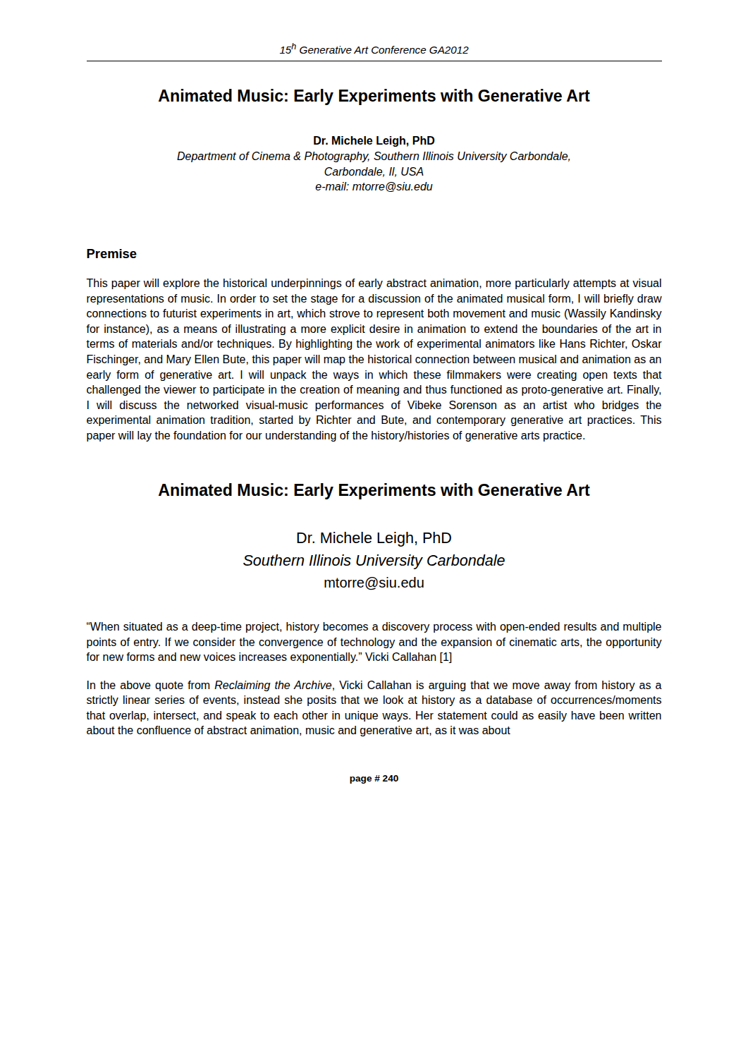15h Generative Art Conference GA2012
Animated Music: Early Experiments with Generative Art
Dr. Michele Leigh, PhD
Department of Cinema & Photography, Southern Illinois University Carbondale,
Carbondale, Il, USA
e-mail: mtorre@siu.edu
Premise
This paper will explore the historical underpinnings of early abstract animation, more particularly attempts at visual representations of music. In order to set the stage for a discussion of the animated musical form, I will briefly draw connections to futurist experiments in art, which strove to represent both movement and music (Wassily Kandinsky for instance), as a means of illustrating a more explicit desire in animation to extend the boundaries of the art in terms of materials and/or techniques. By highlighting the work of experimental animators like Hans Richter, Oskar Fischinger, and Mary Ellen Bute, this paper will map the historical connection between musical and animation as an early form of generative art. I will unpack the ways in which these filmmakers were creating open texts that challenged the viewer to participate in the creation of meaning and thus functioned as proto-generative art. Finally, I will discuss the networked visual-music performances of Vibeke Sorenson as an artist who bridges the experimental animation tradition, started by Richter and Bute, and contemporary generative art practices. This paper will lay the foundation for our understanding of the history/histories of generative arts practice.
Animated Music: Early Experiments with Generative Art
Dr. Michele Leigh, PhD
Southern Illinois University Carbondale
mtorre@siu.edu
“When situated as a deep-time project, history becomes a discovery process with open-ended results and multiple points of entry. If we consider the convergence of technology and the expansion of cinematic arts, the opportunity for new forms and new voices increases exponentially.” Vicki Callahan [1]
In the above quote from Reclaiming the Archive, Vicki Callahan is arguing that we move away from history as a strictly linear series of events, instead she posits that we look at history as a database of occurrences/moments that overlap, intersect, and speak to each other in unique ways. Her statement could as easily have been written about the confluence of abstract animation, music and generative art, as it was about
page # 240